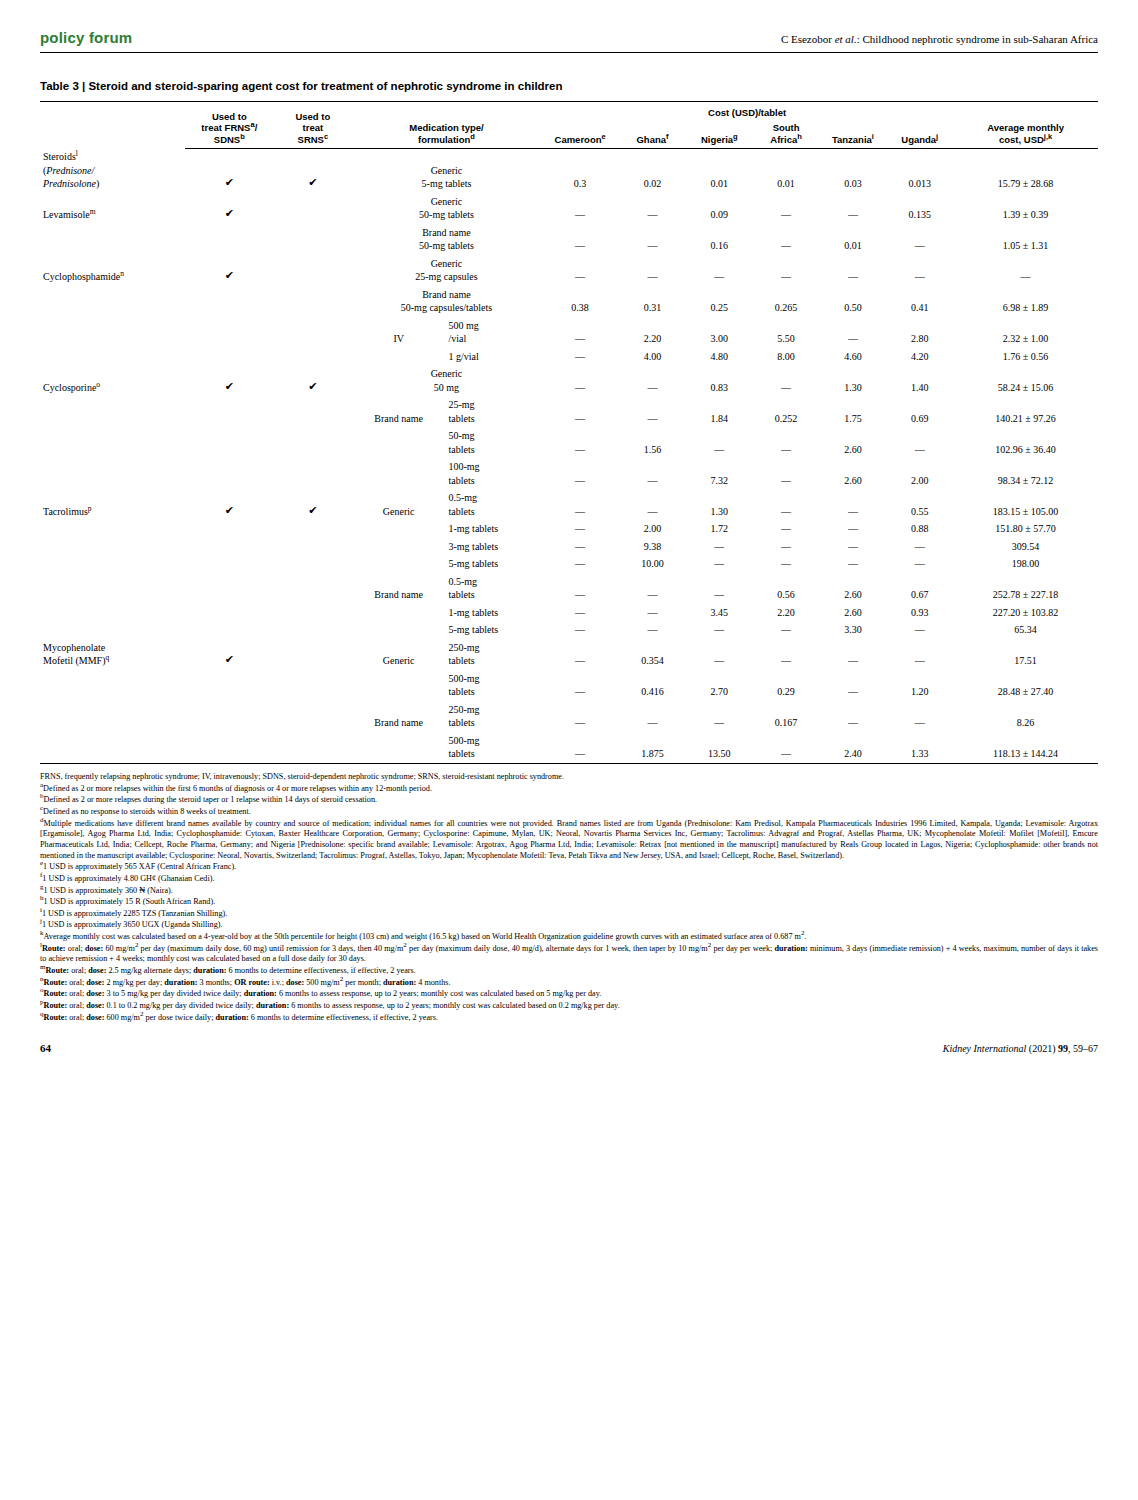policy forum
C Esezobor et al.: Childhood nephrotic syndrome in sub-Saharan Africa
Table 3 | Steroid and steroid-sparing agent cost for treatment of nephrotic syndrome in children
| | Used to treat FRNS a / SDNS b | Used to treat SRNS c | Medication type/ formulation d | Cost (USD)/tablet | Average monthly cost, USD j,k |
| --- | --- | --- | --- | --- | --- |
| Cameroon e | Ghana f | Nigeria g | South Africa h | Tanzania i | Uganda j |
| Steroids l ( Prednisone/ Prednisolone ) | ✔ | ✔ | Generic 5-mg tablets | 0.3 | 0.02 | 0.01 | 0.01 | 0.03 | 0.013 | 15.79 ± 28.68 |
| Levamisole m | ✔ | | Generic 50-mg tablets | — | — | 0.09 | — | — | 0.135 | 1.39 ± 0.39 |
| | | | Brand name 50-mg tablets | — | — | 0.16 | — | 0.01 | — | 1.05 ± 1.31 |
| Cyclophosphamide n | ✔ | | Generic 25-mg capsules | — | — | — | — | — | — | — |
| | | | Brand name 50-mg capsules/tablets | 0.38 | 0.31 | 0.25 | 0.265 | 0.50 | 0.41 | 6.98 ± 1.89 |
| | | | IV | 500 mg /vial | — | 2.20 | 3.00 | 5.50 | — | 2.80 | 2.32 ± 1.00 |
| | | | | 1 g/vial | — | 4.00 | 4.80 | 8.00 | 4.60 | 4.20 | 1.76 ± 0.56 |
| Cyclosporine o | ✔ | ✔ | Generic 50 mg | — | — | 0.83 | — | 1.30 | 1.40 | 58.24 ± 15.06 |
| | | | Brand name | 25-mg tablets | — | — | 1.84 | 0.252 | 1.75 | 0.69 | 140.21 ± 97.26 |
| | | | | 50-mg tablets | — | 1.56 | — | — | 2.60 | — | 102.96 ± 36.40 |
| | | | | 100-mg tablets | — | — | 7.32 | — | 2.60 | 2.00 | 98.34 ± 72.12 |
| Tacrolimus p | ✔ | ✔ | Generic | 0.5-mg tablets | — | — | 1.30 | — | — | 0.55 | 183.15 ± 105.00 |
| | | | | 1-mg tablets | — | 2.00 | 1.72 | — | — | 0.88 | 151.80 ± 57.70 |
| | | | | 3-mg tablets | — | 9.38 | — | — | — | — | 309.54 |
| | | | | 5-mg tablets | — | 10.00 | — | — | — | — | 198.00 |
| | | | Brand name | 0.5-mg tablets | — | — | — | 0.56 | 2.60 | 0.67 | 252.78 ± 227.18 |
| | | | | 1-mg tablets | — | — | 3.45 | 2.20 | 2.60 | 0.93 | 227.20 ± 103.82 |
| | | | | 5-mg tablets | — | — | — | — | 3.30 | — | 65.34 |
| Mycophenolate Mofetil (MMF) q | ✔ | | Generic | 250-mg tablets | — | 0.354 | — | — | — | — | 17.51 |
| | | | | 500-mg tablets | — | 0.416 | 2.70 | 0.29 | — | 1.20 | 28.48 ± 27.40 |
| | | | Brand name | 250-mg tablets | — | — | — | 0.167 | — | — | 8.26 |
| | | | | 500-mg tablets | — | 1.875 | 13.50 | — | 2.40 | 1.33 | 118.13 ± 144.24 |
FRNS, frequently relapsing nephrotic syndrome; IV, intravenously; SDNS, steroid-dependent nephrotic syndrome; SRNS, steroid-resistant nephrotic syndrome.
aDefined as 2 or more relapses within the first 6 months of diagnosis or 4 or more relapses within any 12-month period.
bDefined as 2 or more relapses during the steroid taper or 1 relapse within 14 days of steroid cessation.
cDefined as no response to steroids within 8 weeks of treatment.
dMultiple medications have different brand names available by country and source of medication; individual names for all countries were not provided. Brand names listed are from Uganda (Prednisolone: Kam Predisol, Kampala Pharmaceuticals Industries 1996 Limited, Kampala, Uganda; Levamisole: Argotrax [Ergamisole], Agog Pharma Ltd, India; Cyclophosphamide: Cytoxan, Baxter Healthcare Corporation, Germany; Cyclosporine: Capimune, Mylan, UK; Neoral, Novartis Pharma Services Inc, Germany; Tacrolimus: Advagraf and Prograf, Astellas Pharma, UK; Mycophenolate Mofetil: Mofilet [Mofetil], Emcure Pharmaceuticals Ltd, India; Cellcept, Roche Pharma, Germany; and Nigeria [Prednisolone: specific brand available; Levamisole: Argotrax, Agog Pharma Ltd, India; Levamisole: Retrax [not mentioned in the manuscript] manufactured by Reals Group located in Lagos, Nigeria; Cyclophosphamide: other brands not mentioned in the manuscript available; Cyclosporine: Neoral, Novartis, Switzerland; Tacrolimus: Prograf, Astellas, Tokyo, Japan; Mycophenolate Mofetil: Teva, Petah Tikva and New Jersey, USA, and Israel; Cellcept, Roche, Basel, Switzerland).
e1 USD is approximately 565 XAF (Central African Franc).
f1 USD is approximately 4.80 GH¢ (Ghanaian Cedi).
g1 USD is approximately 360 ₦ (Naira).
h1 USD is approximately 15 R (South African Rand).
i1 USD is approximately 2285 TZS (Tanzanian Shilling).
j1 USD is approximately 3650 UGX (Uganda Shilling).
kAverage monthly cost was calculated based on a 4-year-old boy at the 50th percentile for height (103 cm) and weight (16.5 kg) based on World Health Organization guideline growth curves with an estimated surface area of 0.687 m2.
lRoute: oral; dose: 60 mg/m2 per day (maximum daily dose, 60 mg) until remission for 3 days, then 40 mg/m2 per day (maximum daily dose, 40 mg/d), alternate days for 1 week, then taper by 10 mg/m2 per day per week; duration: minimum, 3 days (immediate remission) + 4 weeks, maximum, number of days it takes to achieve remission + 4 weeks; monthly cost was calculated based on a full dose daily for 30 days.
mRoute: oral; dose: 2.5 mg/kg alternate days; duration: 6 months to determine effectiveness, if effective, 2 years.
nRoute: oral; dose: 2 mg/kg per day; duration: 3 months; OR route: i.v.; dose: 500 mg/m2 per month; duration: 4 months.
oRoute: oral; dose: 3 to 5 mg/kg per day divided twice daily; duration: 6 months to assess response, up to 2 years; monthly cost was calculated based on 5 mg/kg per day.
pRoute: oral; dose: 0.1 to 0.2 mg/kg per day divided twice daily; duration: 6 months to assess response, up to 2 years; monthly cost was calculated based on 0.2 mg/kg per day.
qRoute: oral; dose: 600 mg/m2 per dose twice daily; duration: 6 months to determine effectiveness, if effective, 2 years.
64
Kidney International (2021) 99, 59–67